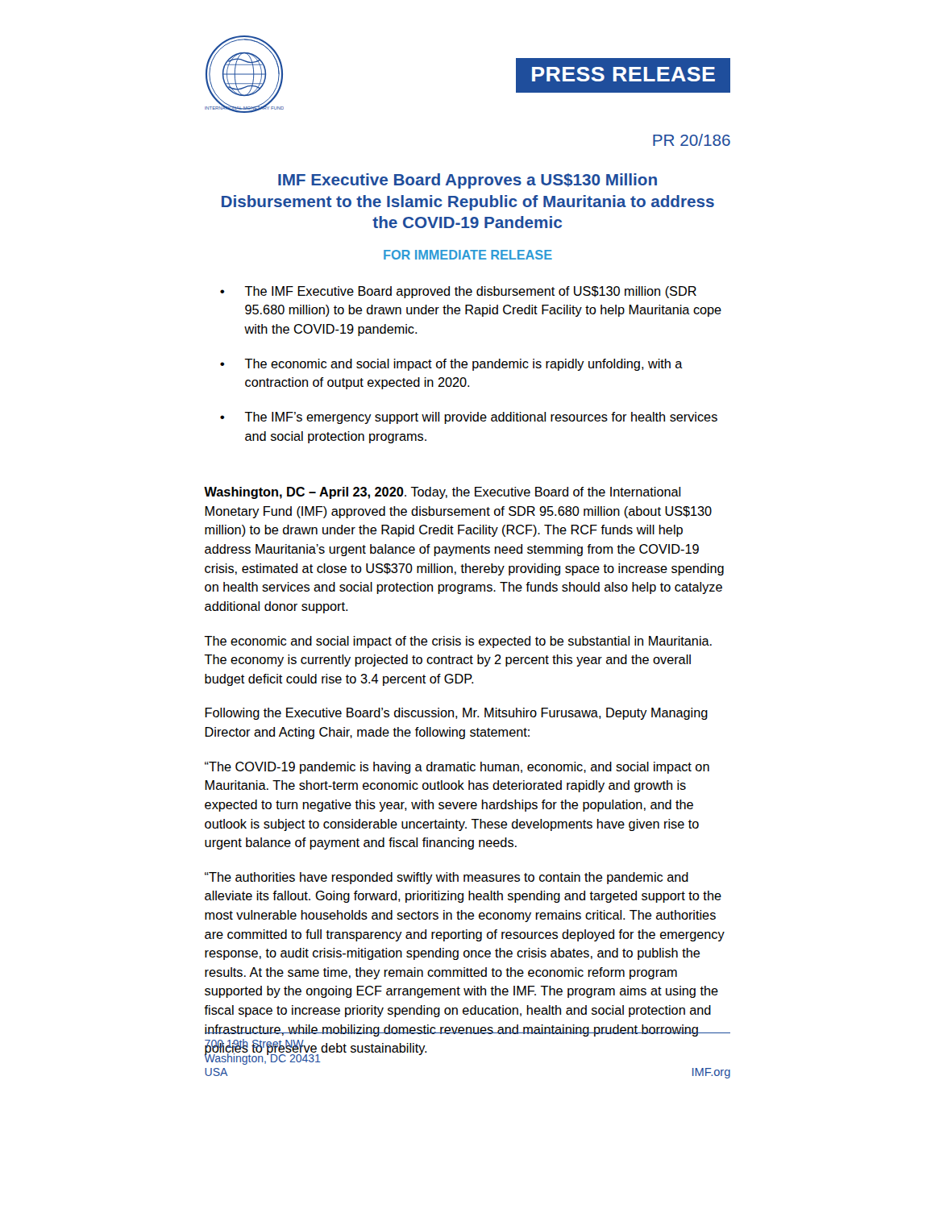INTERNATIONAL MONETARY FUND
PRESS RELEASE
PR 20/186
IMF Executive Board Approves a US$130 Million
Disbursement to the Islamic Republic of Mauritania to address
the COVID-19 Pandemic
FOR IMMEDIATE RELEASE
The IMF Executive Board approved the disbursement of US$130 million (SDR 95.680 million) to be drawn under the Rapid Credit Facility to help Mauritania cope with the COVID-19 pandemic.
The economic and social impact of the pandemic is rapidly unfolding, with a contraction of output expected in 2020.
The IMF’s emergency support will provide additional resources for health services and social protection programs.
Washington, DC – April 23, 2020. Today, the Executive Board of the International Monetary Fund (IMF) approved the disbursement of SDR 95.680 million (about US$130 million) to be drawn under the Rapid Credit Facility (RCF). The RCF funds will help address Mauritania’s urgent balance of payments need stemming from the COVID-19 crisis, estimated at close to US$370 million, thereby providing space to increase spending on health services and social protection programs. The funds should also help to catalyze additional donor support.
The economic and social impact of the crisis is expected to be substantial in Mauritania. The economy is currently projected to contract by 2 percent this year and the overall budget deficit could rise to 3.4 percent of GDP.
Following the Executive Board’s discussion, Mr. Mitsuhiro Furusawa, Deputy Managing Director and Acting Chair, made the following statement:
“The COVID-19 pandemic is having a dramatic human, economic, and social impact on Mauritania. The short-term economic outlook has deteriorated rapidly and growth is expected to turn negative this year, with severe hardships for the population, and the outlook is subject to considerable uncertainty. These developments have given rise to urgent balance of payment and fiscal financing needs.
“The authorities have responded swiftly with measures to contain the pandemic and alleviate its fallout. Going forward, prioritizing health spending and targeted support to the most vulnerable households and sectors in the economy remains critical. The authorities are committed to full transparency and reporting of resources deployed for the emergency response, to audit crisis-mitigation spending once the crisis abates, and to publish the results. At the same time, they remain committed to the economic reform program supported by the ongoing ECF arrangement with the IMF. The program aims at using the fiscal space to increase priority spending on education, health and social protection and infrastructure, while mobilizing domestic revenues and maintaining prudent borrowing policies to preserve debt sustainability.
700 19th Street NW
Washington, DC 20431
USA
IMF.org